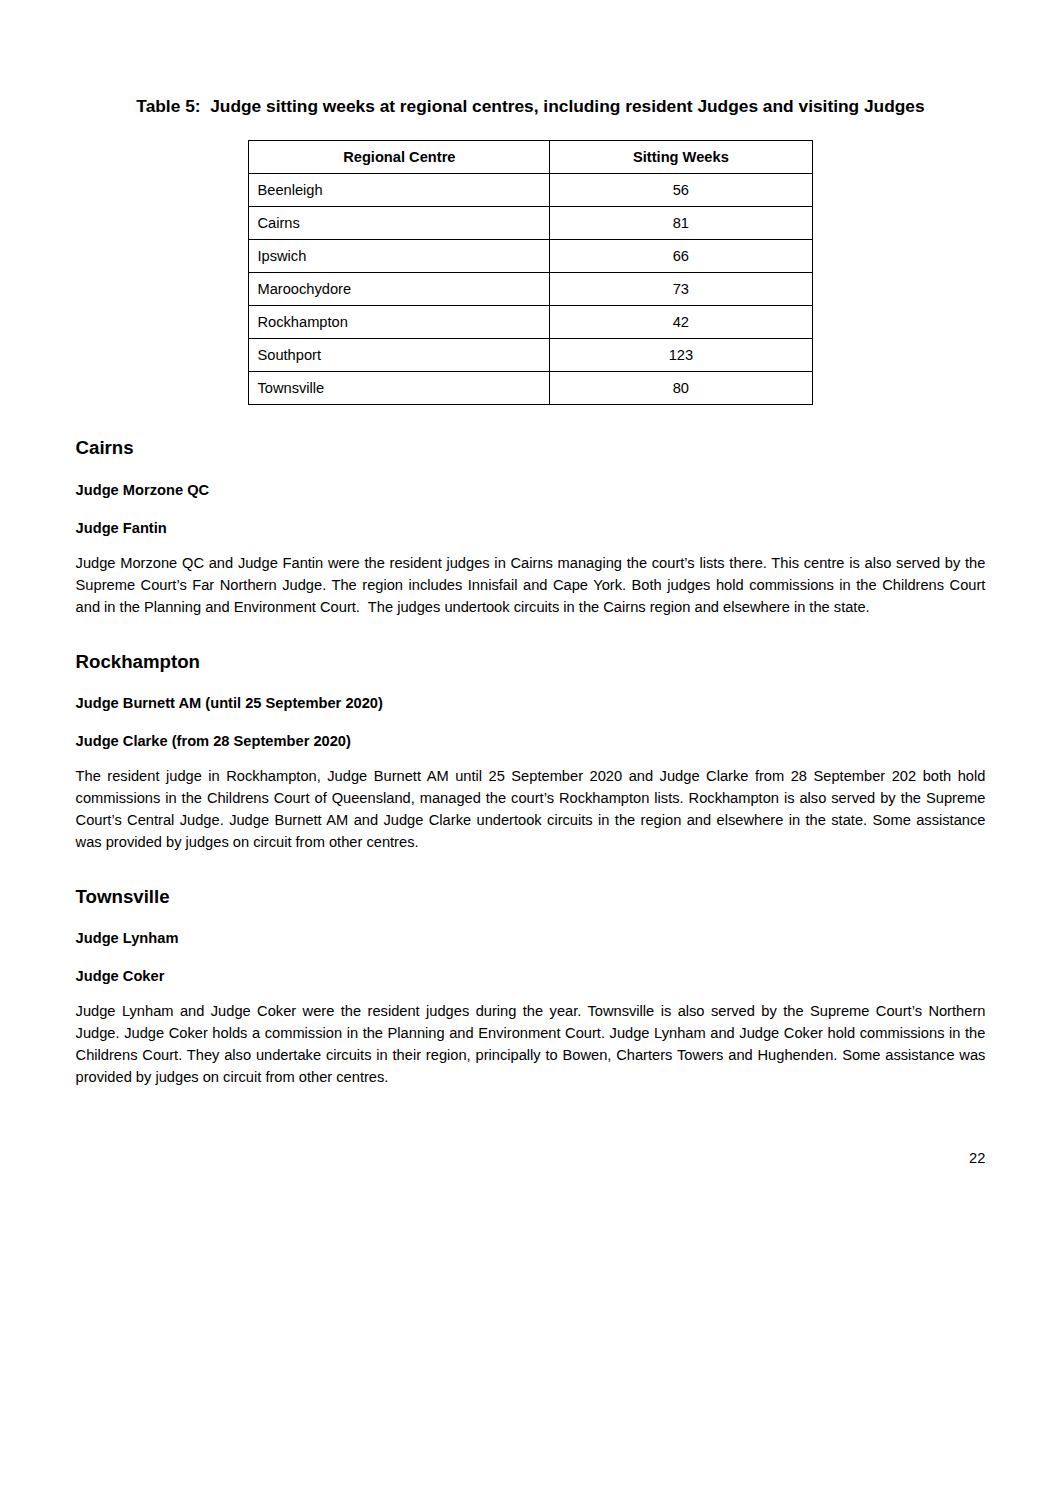Table 5: Judge sitting weeks at regional centres, including resident Judges and visiting Judges
| Regional Centre | Sitting Weeks |
| --- | --- |
| Beenleigh | 56 |
| Cairns | 81 |
| Ipswich | 66 |
| Maroochydore | 73 |
| Rockhampton | 42 |
| Southport | 123 |
| Townsville | 80 |
Cairns
Judge Morzone QC
Judge Fantin
Judge Morzone QC and Judge Fantin were the resident judges in Cairns managing the court’s lists there. This centre is also served by the Supreme Court’s Far Northern Judge. The region includes Innisfail and Cape York. Both judges hold commissions in the Childrens Court and in the Planning and Environment Court. The judges undertook circuits in the Cairns region and elsewhere in the state.
Rockhampton
Judge Burnett AM (until 25 September 2020)
Judge Clarke (from 28 September 2020)
The resident judge in Rockhampton, Judge Burnett AM until 25 September 2020 and Judge Clarke from 28 September 202 both hold commissions in the Childrens Court of Queensland, managed the court’s Rockhampton lists. Rockhampton is also served by the Supreme Court’s Central Judge. Judge Burnett AM and Judge Clarke undertook circuits in the region and elsewhere in the state. Some assistance was provided by judges on circuit from other centres.
Townsville
Judge Lynham
Judge Coker
Judge Lynham and Judge Coker were the resident judges during the year. Townsville is also served by the Supreme Court’s Northern Judge. Judge Coker holds a commission in the Planning and Environment Court. Judge Lynham and Judge Coker hold commissions in the Childrens Court. They also undertake circuits in their region, principally to Bowen, Charters Towers and Hughenden. Some assistance was provided by judges on circuit from other centres.
22